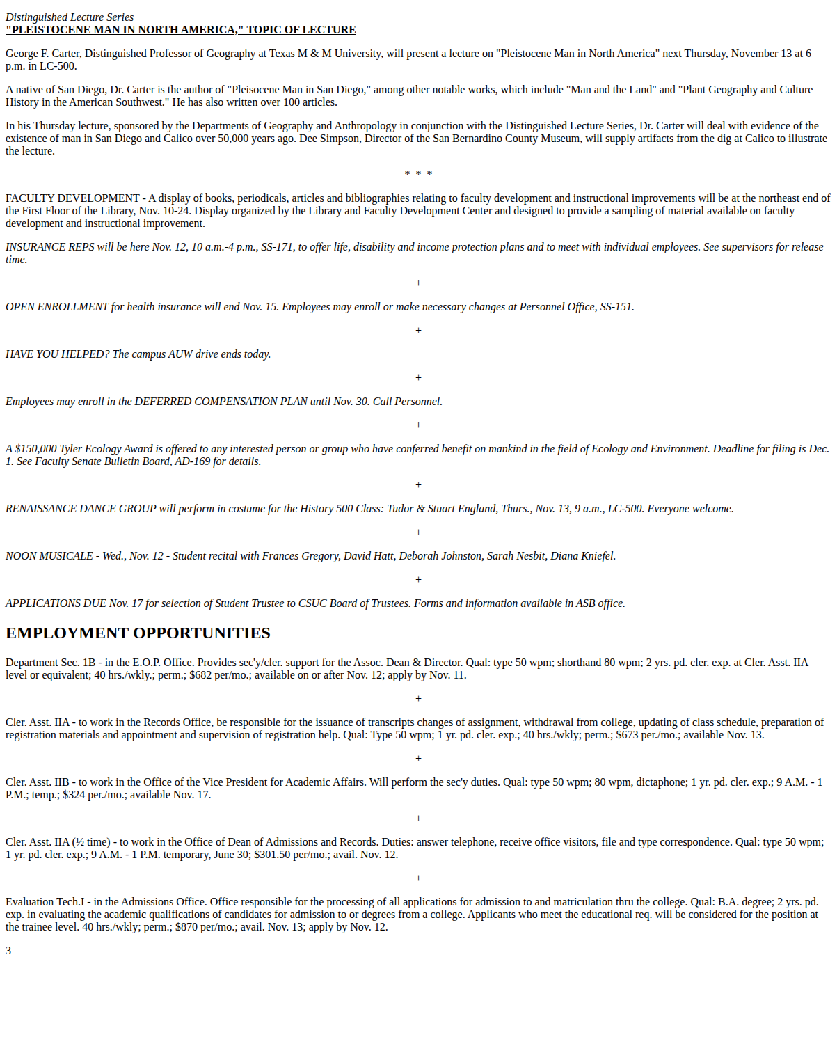Distinguished Lecture Series
"PLEISTOCENE MAN IN NORTH AMERICA," TOPIC OF LECTURE
George F. Carter, Distinguished Professor of Geography at Texas M & M University, will present a lecture on "Pleistocene Man in North America" next Thursday, November 13 at 6 p.m. in LC-500.
A native of San Diego, Dr. Carter is the author of "Pleisocene Man in San Diego," among other notable works, which include "Man and the Land" and "Plant Geography and Culture History in the American Southwest." He has also written over 100 articles.
In his Thursday lecture, sponsored by the Departments of Geography and Anthropology in conjunction with the Distinguished Lecture Series, Dr. Carter will deal with evidence of the existence of man in San Diego and Calico over 50,000 years ago. Dee Simpson, Director of the San Bernardino County Museum, will supply artifacts from the dig at Calico to illustrate the lecture.
* * *
FACULTY DEVELOPMENT - A display of books, periodicals, articles and bibliographies relating to faculty development and instructional improvements will be at the northeast end of the First Floor of the Library, Nov. 10-24. Display organized by the Library and Faculty Development Center and designed to provide a sampling of material available on faculty development and instructional improvement.
INSURANCE REPS will be here Nov. 12, 10 a.m.-4 p.m., SS-171, to offer life, disability and income protection plans and to meet with individual employees. See supervisors for release time.
+
OPEN ENROLLMENT for health insurance will end Nov. 15. Employees may enroll or make necessary changes at Personnel Office, SS-151.
+
HAVE YOU HELPED? The campus AUW drive ends today.
+
Employees may enroll in the DEFERRED COMPENSATION PLAN until Nov. 30. Call Personnel.
+
A $150,000 Tyler Ecology Award is offered to any interested person or group who have conferred benefit on mankind in the field of Ecology and Environment. Deadline for filing is Dec. 1. See Faculty Senate Bulletin Board, AD-169 for details.
+
RENAISSANCE DANCE GROUP will perform in costume for the History 500 Class: Tudor & Stuart England, Thurs., Nov. 13, 9 a.m., LC-500. Everyone welcome.
+
NOON MUSICALE - Wed., Nov. 12 - Student recital with Frances Gregory, David Hatt, Deborah Johnston, Sarah Nesbit, Diana Kniefel.
+
APPLICATIONS DUE Nov. 17 for selection of Student Trustee to CSUC Board of Trustees. Forms and information available in ASB office.
EMPLOYMENT OPPORTUNITIES
Department Sec. 1B - in the E.O.P. Office. Provides sec'y/cler. support for the Assoc. Dean & Director. Qual: type 50 wpm; shorthand 80 wpm; 2 yrs. pd. cler. exp. at Cler. Asst. IIA level or equivalent; 40 hrs./wkly.; perm.; $682 per/mo.; available on or after Nov. 12; apply by Nov. 11.
+
Cler. Asst. IIA - to work in the Records Office, be responsible for the issuance of transcripts changes of assignment, withdrawal from college, updating of class schedule, preparation of registration materials and appointment and supervision of registration help. Qual: Type 50 wpm; 1 yr. pd. cler. exp.; 40 hrs./wkly; perm.; $673 per./mo.; available Nov. 13.
+
Cler. Asst. IIB - to work in the Office of the Vice President for Academic Affairs. Will perform the sec'y duties. Qual: type 50 wpm; 80 wpm, dictaphone; 1 yr. pd. cler. exp.; 9 A.M. - 1 P.M.; temp.; $324 per./mo.; available Nov. 17.
+
Cler. Asst. IIA (½ time) - to work in the Office of Dean of Admissions and Records. Duties: answer telephone, receive office visitors, file and type correspondence. Qual: type 50 wpm; 1 yr. pd. cler. exp.; 9 A.M. - 1 P.M. temporary, June 30; $301.50 per/mo.; avail. Nov. 12.
+
Evaluation Tech.I - in the Admissions Office. Office responsible for the processing of all applications for admission to and matriculation thru the college. Qual: B.A. degree; 2 yrs. pd. exp. in evaluating the academic qualifications of candidates for admission to or degrees from a college. Applicants who meet the educational req. will be considered for the position at the trainee level. 40 hrs./wkly; perm.; $870 per/mo.; avail. Nov. 13; apply by Nov. 12.
3